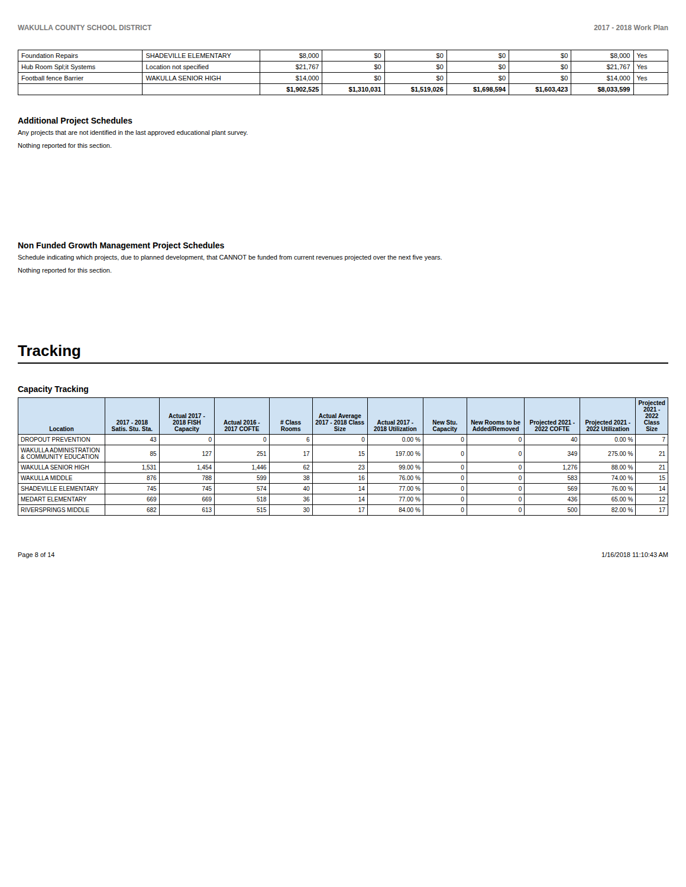WAKULLA COUNTY SCHOOL DISTRICT 2017 - 2018 Work Plan
| Foundation Repairs | SHADEVILLE ELEMENTARY | $8,000 | $0 | $0 | $0 | $0 | $8,000 | Yes |
| Hub Room Spl;it Systems | Location not specified | $21,767 | $0 | $0 | $0 | $0 | $21,767 | Yes |
| Football fence Barrier | WAKULLA SENIOR HIGH | $14,000 | $0 | $0 | $0 | $0 | $14,000 | Yes |
| | | $1,902,525 | $1,310,031 | $1,519,026 | $1,698,594 | $1,603,423 | $8,033,599 | |
Additional Project Schedules
Any projects that are not identified in the last approved educational plant survey.
Nothing reported for this section.
Non Funded Growth Management Project Schedules
Schedule indicating which projects, due to planned development, that CANNOT be funded from current revenues projected over the next five years.
Nothing reported for this section.
Tracking
Capacity Tracking
| Location | 2017 - 2018 Satis. Stu. Sta. | Actual 2017 - 2018 FISH Capacity | Actual 2016 - 2017 COFTE | # Class Rooms | Actual Average 2017 - 2018 Class Size | Actual 2017 - 2018 Utilization | New Stu. Capacity | New Rooms to be Added/Removed | Projected 2021 - 2022 COFTE | Projected 2021 - 2022 Utilization | Projected 2021 - 2022 Class Size |
| --- | --- | --- | --- | --- | --- | --- | --- | --- | --- | --- | --- |
| DROPOUT PREVENTION | 43 | 0 | 0 | 6 | 0 | 0.00 % | 0 | 0 | 40 | 0.00 % | 7 |
| WAKULLA ADMINISTRATION & COMMUNITY EDUCATION | 85 | 127 | 251 | 17 | 15 | 197.00 % | 0 | 0 | 349 | 275.00 % | 21 |
| WAKULLA SENIOR HIGH | 1,531 | 1,454 | 1,446 | 62 | 23 | 99.00 % | 0 | 0 | 1,276 | 88.00 % | 21 |
| WAKULLA MIDDLE | 876 | 788 | 599 | 38 | 16 | 76.00 % | 0 | 0 | 583 | 74.00 % | 15 |
| SHADEVILLE ELEMENTARY | 745 | 745 | 574 | 40 | 14 | 77.00 % | 0 | 0 | 569 | 76.00 % | 14 |
| MEDART ELEMENTARY | 669 | 669 | 518 | 36 | 14 | 77.00 % | 0 | 0 | 436 | 65.00 % | 12 |
| RIVERSPRINGS MIDDLE | 682 | 613 | 515 | 30 | 17 | 84.00 % | 0 | 0 | 500 | 82.00 % | 17 |
Page 8 of 14 1/16/2018 11:10:43 AM